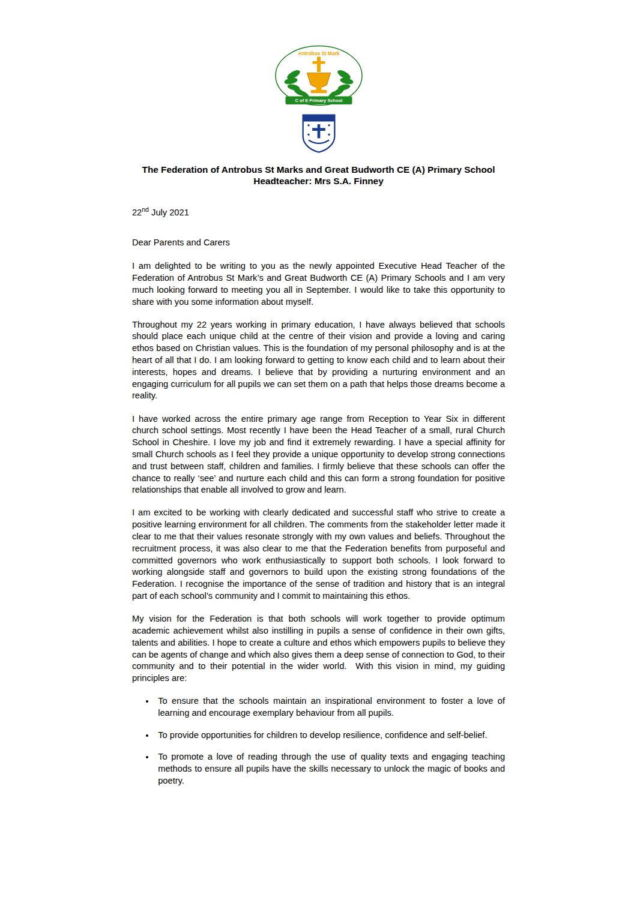Antrobus St Mark C of E Primary School
The Federation of Antrobus St Marks and Great Budworth CE (A) Primary School Headteacher: Mrs S.A. Finney
22nd July 2021
Dear Parents and Carers
I am delighted to be writing to you as the newly appointed Executive Head Teacher of the Federation of Antrobus St Mark’s and Great Budworth CE (A) Primary Schools and I am very much looking forward to meeting you all in September. I would like to take this opportunity to share with you some information about myself.
Throughout my 22 years working in primary education, I have always believed that schools should place each unique child at the centre of their vision and provide a loving and caring ethos based on Christian values. This is the foundation of my personal philosophy and is at the heart of all that I do. I am looking forward to getting to know each child and to learn about their interests, hopes and dreams. I believe that by providing a nurturing environment and an engaging curriculum for all pupils we can set them on a path that helps those dreams become a reality.
I have worked across the entire primary age range from Reception to Year Six in different church school settings. Most recently I have been the Head Teacher of a small, rural Church School in Cheshire. I love my job and find it extremely rewarding. I have a special affinity for small Church schools as I feel they provide a unique opportunity to develop strong connections and trust between staff, children and families. I firmly believe that these schools can offer the chance to really ‘see’ and nurture each child and this can form a strong foundation for positive relationships that enable all involved to grow and learn.
I am excited to be working with clearly dedicated and successful staff who strive to create a positive learning environment for all children. The comments from the stakeholder letter made it clear to me that their values resonate strongly with my own values and beliefs. Throughout the recruitment process, it was also clear to me that the Federation benefits from purposeful and committed governors who work enthusiastically to support both schools. I look forward to working alongside staff and governors to build upon the existing strong foundations of the Federation. I recognise the importance of the sense of tradition and history that is an integral part of each school’s community and I commit to maintaining this ethos.
My vision for the Federation is that both schools will work together to provide optimum academic achievement whilst also instilling in pupils a sense of confidence in their own gifts, talents and abilities. I hope to create a culture and ethos which empowers pupils to believe they can be agents of change and which also gives them a deep sense of connection to God, to their community and to their potential in the wider world. With this vision in mind, my guiding principles are:
To ensure that the schools maintain an inspirational environment to foster a love of learning and encourage exemplary behaviour from all pupils.
To provide opportunities for children to develop resilience, confidence and self-belief.
To promote a love of reading through the use of quality texts and engaging teaching methods to ensure all pupils have the skills necessary to unlock the magic of books and poetry.